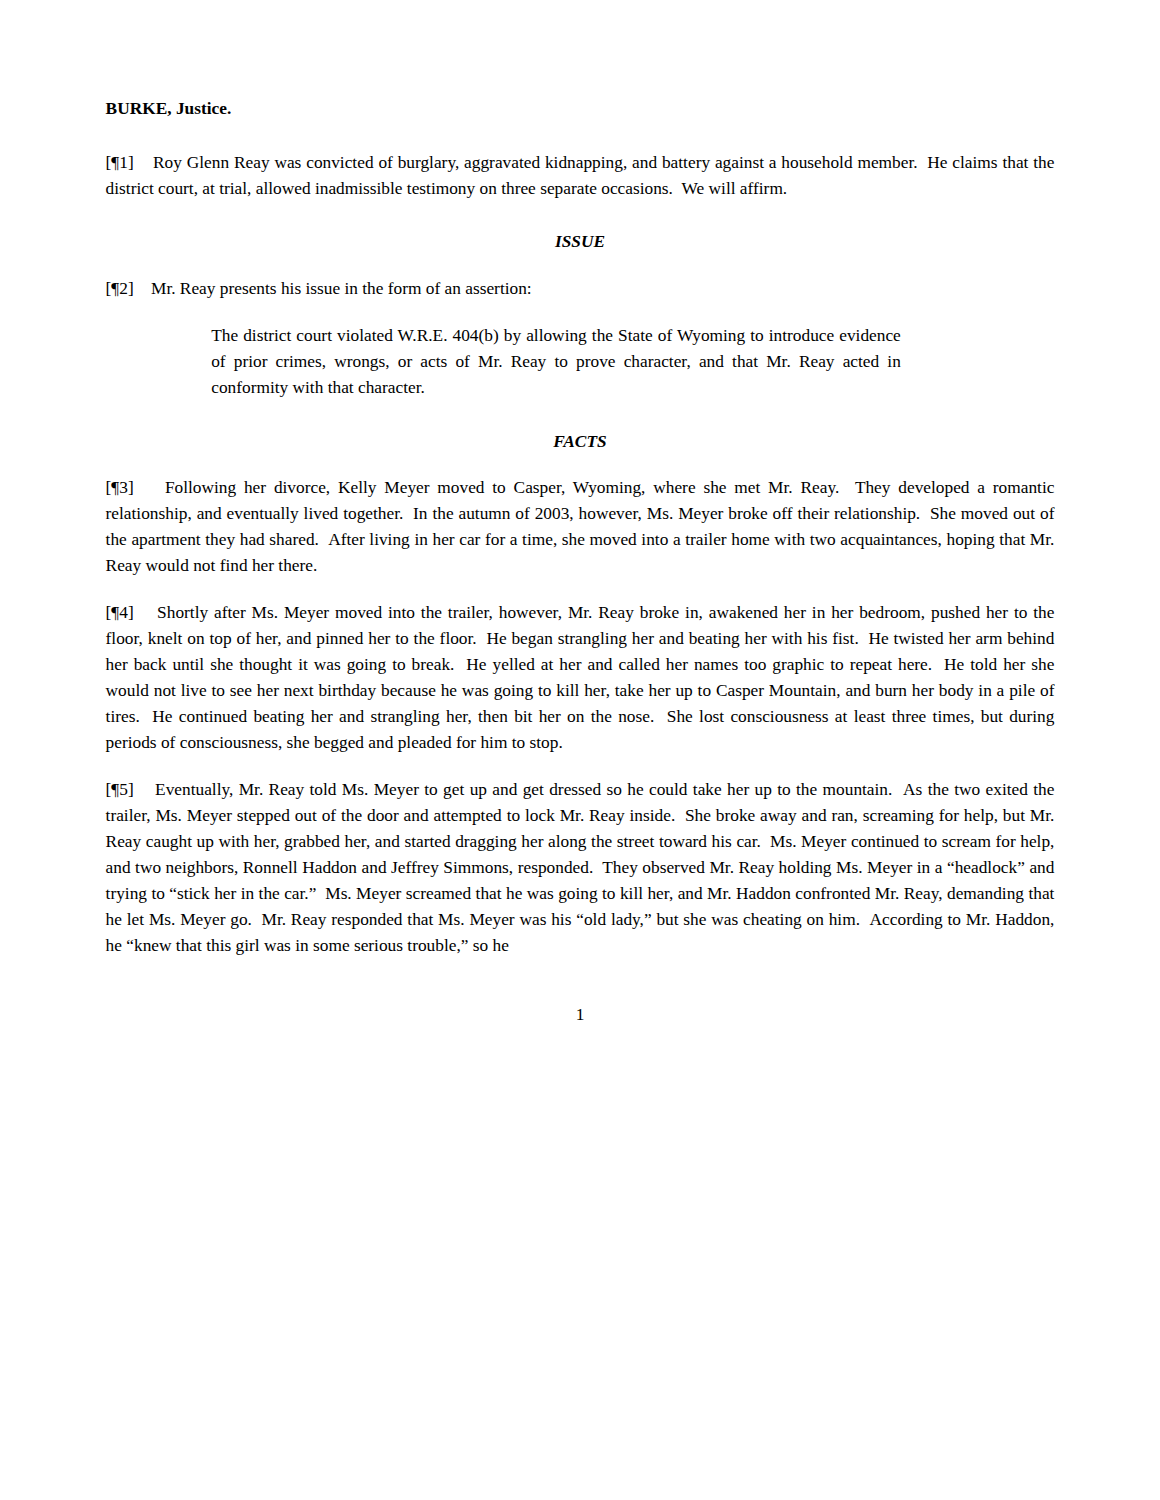BURKE, Justice.
[¶1] Roy Glenn Reay was convicted of burglary, aggravated kidnapping, and battery against a household member. He claims that the district court, at trial, allowed inadmissible testimony on three separate occasions. We will affirm.
ISSUE
[¶2] Mr. Reay presents his issue in the form of an assertion:
The district court violated W.R.E. 404(b) by allowing the State of Wyoming to introduce evidence of prior crimes, wrongs, or acts of Mr. Reay to prove character, and that Mr. Reay acted in conformity with that character.
FACTS
[¶3] Following her divorce, Kelly Meyer moved to Casper, Wyoming, where she met Mr. Reay. They developed a romantic relationship, and eventually lived together. In the autumn of 2003, however, Ms. Meyer broke off their relationship. She moved out of the apartment they had shared. After living in her car for a time, she moved into a trailer home with two acquaintances, hoping that Mr. Reay would not find her there.
[¶4] Shortly after Ms. Meyer moved into the trailer, however, Mr. Reay broke in, awakened her in her bedroom, pushed her to the floor, knelt on top of her, and pinned her to the floor. He began strangling her and beating her with his fist. He twisted her arm behind her back until she thought it was going to break. He yelled at her and called her names too graphic to repeat here. He told her she would not live to see her next birthday because he was going to kill her, take her up to Casper Mountain, and burn her body in a pile of tires. He continued beating her and strangling her, then bit her on the nose. She lost consciousness at least three times, but during periods of consciousness, she begged and pleaded for him to stop.
[¶5] Eventually, Mr. Reay told Ms. Meyer to get up and get dressed so he could take her up to the mountain. As the two exited the trailer, Ms. Meyer stepped out of the door and attempted to lock Mr. Reay inside. She broke away and ran, screaming for help, but Mr. Reay caught up with her, grabbed her, and started dragging her along the street toward his car. Ms. Meyer continued to scream for help, and two neighbors, Ronnell Haddon and Jeffrey Simmons, responded. They observed Mr. Reay holding Ms. Meyer in a “headlock” and trying to “stick her in the car.” Ms. Meyer screamed that he was going to kill her, and Mr. Haddon confronted Mr. Reay, demanding that he let Ms. Meyer go. Mr. Reay responded that Ms. Meyer was his “old lady,” but she was cheating on him. According to Mr. Haddon, he “knew that this girl was in some serious trouble,” so he
1